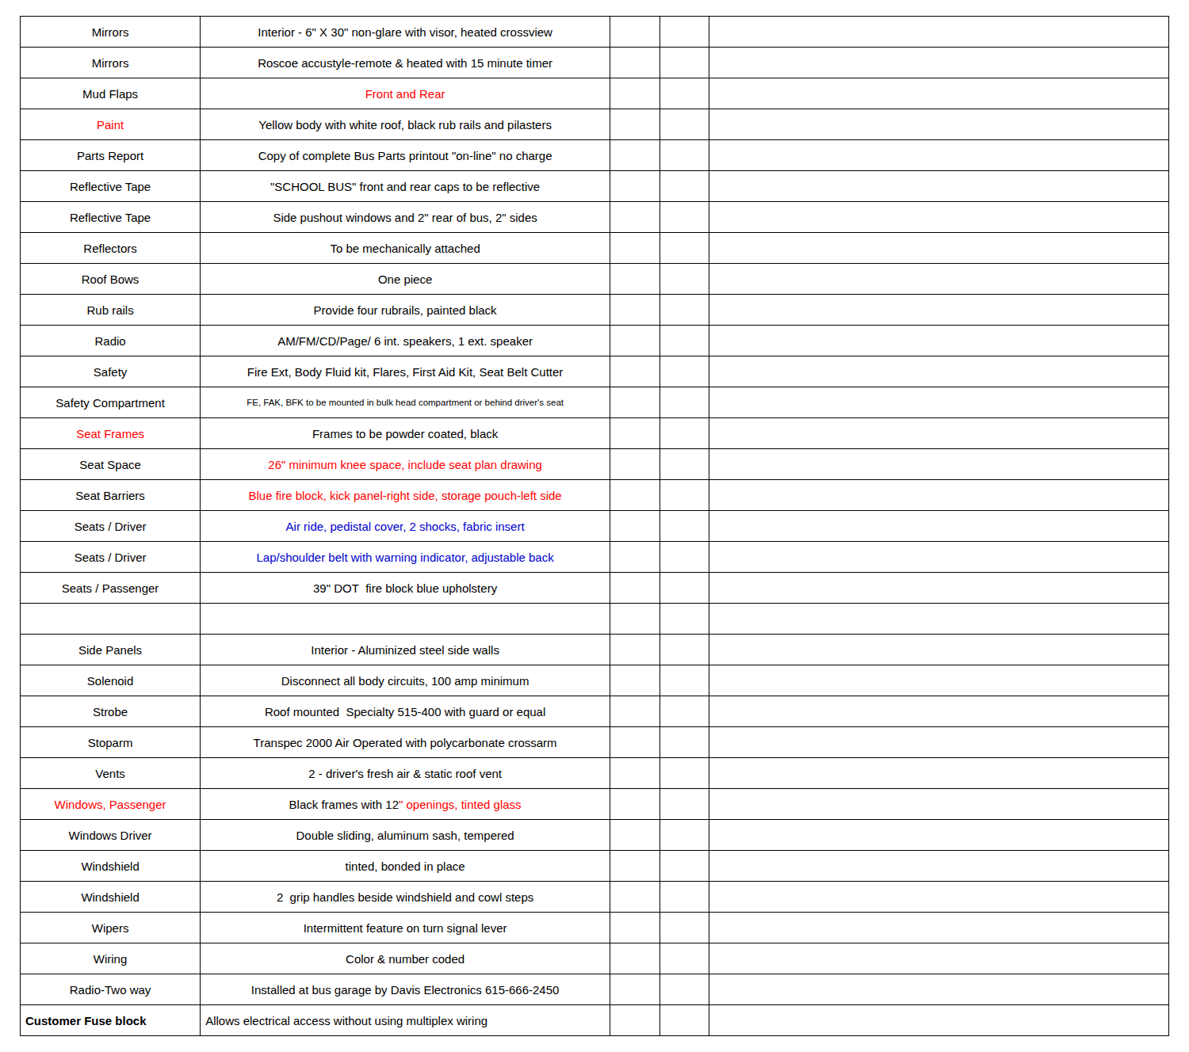| Mirrors | Interior - 6" X 30" non-glare with visor, heated crossview | | | |
| Mirrors | Roscoe accustyle-remote & heated with 15 minute timer | | | |
| Mud Flaps | Front and Rear | | | |
| Paint | Yellow body with white roof, black rub rails and pilasters | | | |
| Parts Report | Copy of complete Bus Parts printout "on-line" no charge | | | |
| Reflective Tape | "SCHOOL BUS" front and rear caps to be reflective | | | |
| Reflective Tape | Side pushout windows and 2" rear of bus, 2" sides | | | |
| Reflectors | To be mechanically attached | | | |
| Roof Bows | One piece | | | |
| Rub rails | Provide four rubrails, painted black | | | |
| Radio | AM/FM/CD/Page/ 6 int. speakers, 1 ext. speaker | | | |
| Safety | Fire Ext, Body Fluid kit, Flares, First Aid Kit, Seat Belt Cutter | | | |
| Safety Compartment | FE, FAK, BFK to be mounted in bulk head compartment or behind driver's seat | | | |
| Seat Frames | Frames to be powder coated, black | | | |
| Seat Space | 26" minimum knee space, include seat plan drawing | | | |
| Seat Barriers | Blue fire block, kick panel-right side, storage pouch-left side | | | |
| Seats / Driver | Air ride, pedistal cover, 2 shocks, fabric insert | | | |
| Seats / Driver | Lap/shoulder belt with warning indicator, adjustable back | | | |
| Seats / Passenger | 39" DOT fire block blue upholstery | | | |
| Side Panels | Interior - Aluminized steel side walls | | | |
| Solenoid | Disconnect all body circuits, 100 amp minimum | | | |
| Strobe | Roof mounted Specialty 515-400 with guard or equal | | | |
| Stoparm | Transpec 2000 Air Operated with polycarbonate crossarm | | | |
| Vents | 2 - driver's fresh air & static roof vent | | | |
| Windows, Passenger | Black frames with 12 " openings, tinted glass | | | |
| Windows Driver | Double sliding, aluminum sash, tempered | | | |
| Windshield | tinted, bonded in place | | | |
| Windshield | 2 grip handles beside windshield and cowl steps | | | |
| Wipers | Intermittent feature on turn signal lever | | | |
| Wiring | Color & number coded | | | |
| Radio-Two way | Installed at bus garage by Davis Electronics 615-666-2450 | | | |
| Customer Fuse block | Allows electrical access without using multiplex wiring | | | |